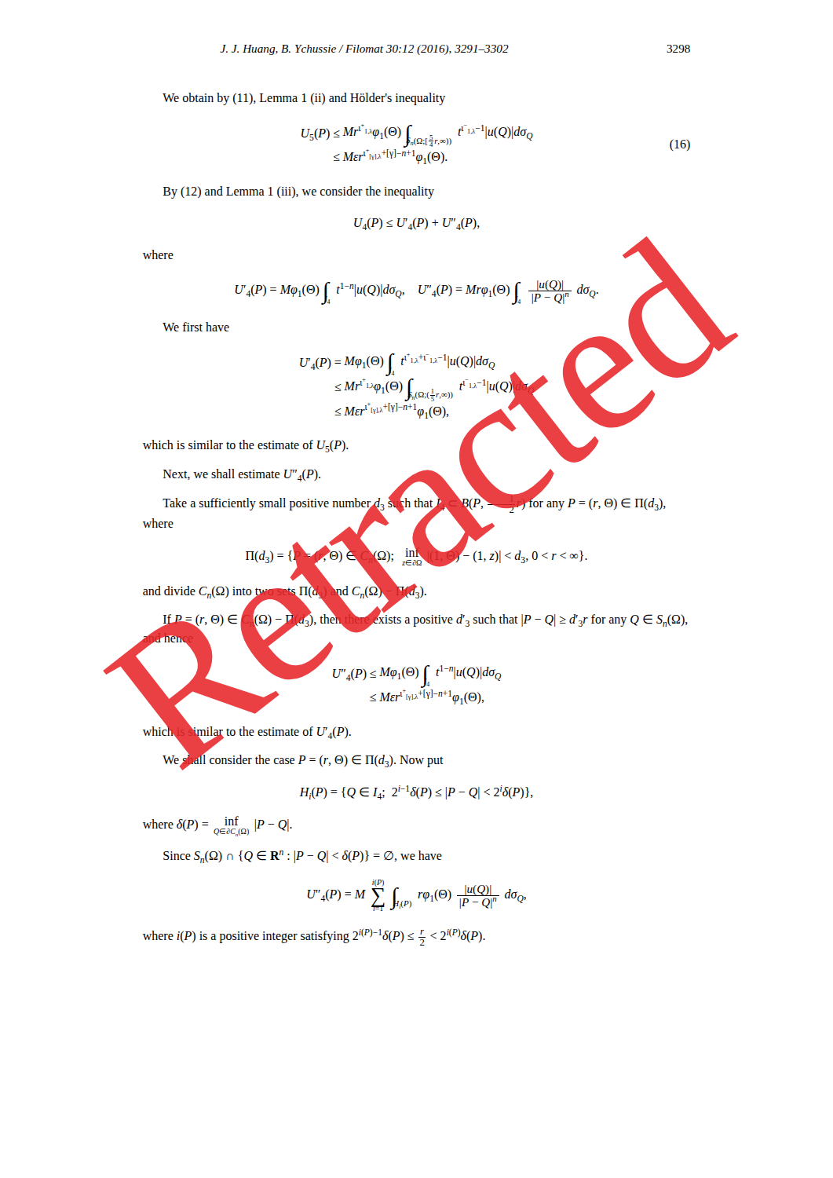Retracted
J. J. Huang, B. Ychussie / Filomat 30:12 (2016), 3291–3302 3298
We obtain by (11), Lemma 1 (ii) and Hölder's inequality
| U 5 ( P ) | ≤ | Mr ι + 1,λ φ 1 (Θ) ∫ S n (Ω;[ 5 4 r ,∞)) t ι − 1,λ −1 / u ( Q )/ dσ Q |
| | ≤ | Mεr ι + [γ],λ +[γ]− n +1 φ 1 (Θ). |
(16)
By (12) and Lemma 1 (iii), we consider the inequality
U4(P) ≤ U′4(P) + U″4(P),
where
U′4(P) = Mφ1(Θ) ∫I4 t1−n|u(Q)|dσQ, U″4(P) = Mrφ1(Θ) ∫I4 |u(Q)||P − Q|n dσQ.
We first have
| U ′ 4 ( P ) | = | Mφ 1 (Θ) ∫ I 4 t ι + 1,λ +ι − 1,λ −1 / u ( Q )/ dσ Q |
| | ≤ | Mr ι + 1,λ φ 1 (Θ) ∫ S n (Ω;( 1 5 r ,∞)) t ι − 1,λ −1 / u ( Q )/ dσ Q |
| | ≤ | Mεr ι + [γ],λ +[γ]− n +1 φ 1 (Θ), |
which is similar to the estimate of U5(P).
Next, we shall estimate U″4(P).
Take a sufficiently small positive number d3 such that I4 ⊂ B(P, 12 r) for any P = (r, Θ) ∈ Π(d3), where
Π(d3) = {P = (r, Θ) ∈ Cn(Ω); inf z∈∂Ω |(1, Θ) − (1, z)| < d3, 0 < r < ∞}.
and divide Cn(Ω) into two sets Π(d3) and Cn(Ω) − Π(d3).
If P = (r, Θ) ∈ Cn(Ω) − Π(d3), then there exists a positive d′3 such that |P − Q| ≥ d′3r for any Q ∈ Sn(Ω), and hence
| U ″ 4 ( P ) | ≤ | Mφ 1 (Θ) ∫ I 4 t 1− n / u ( Q )/ dσ Q |
| | ≤ | Mεr ι + [γ],λ +[γ]− n +1 φ 1 (Θ), |
which is similar to the estimate of U′4(P).
We shall consider the case P = (r, Θ) ∈ Π(d3). Now put
Hi(P) = {Q ∈ I4; 2i−1δ(P) ≤ |P − Q| < 2iδ(P)},
where δ(P) = inf Q∈∂Cn(Ω) |P − Q|.
Since Sn(Ω) ∩ {Q ∈ Rn : |P − Q| < δ(P)} = ∅, we have
U″4(P) = M i(P)∑i=1 ∫Hi(P) rφ1(Θ) |u(Q)||P − Q|n dσQ,
where i(P) is a positive integer satisfying 2i(P)−1δ(P) ≤ r 2 < 2i(P)δ(P).